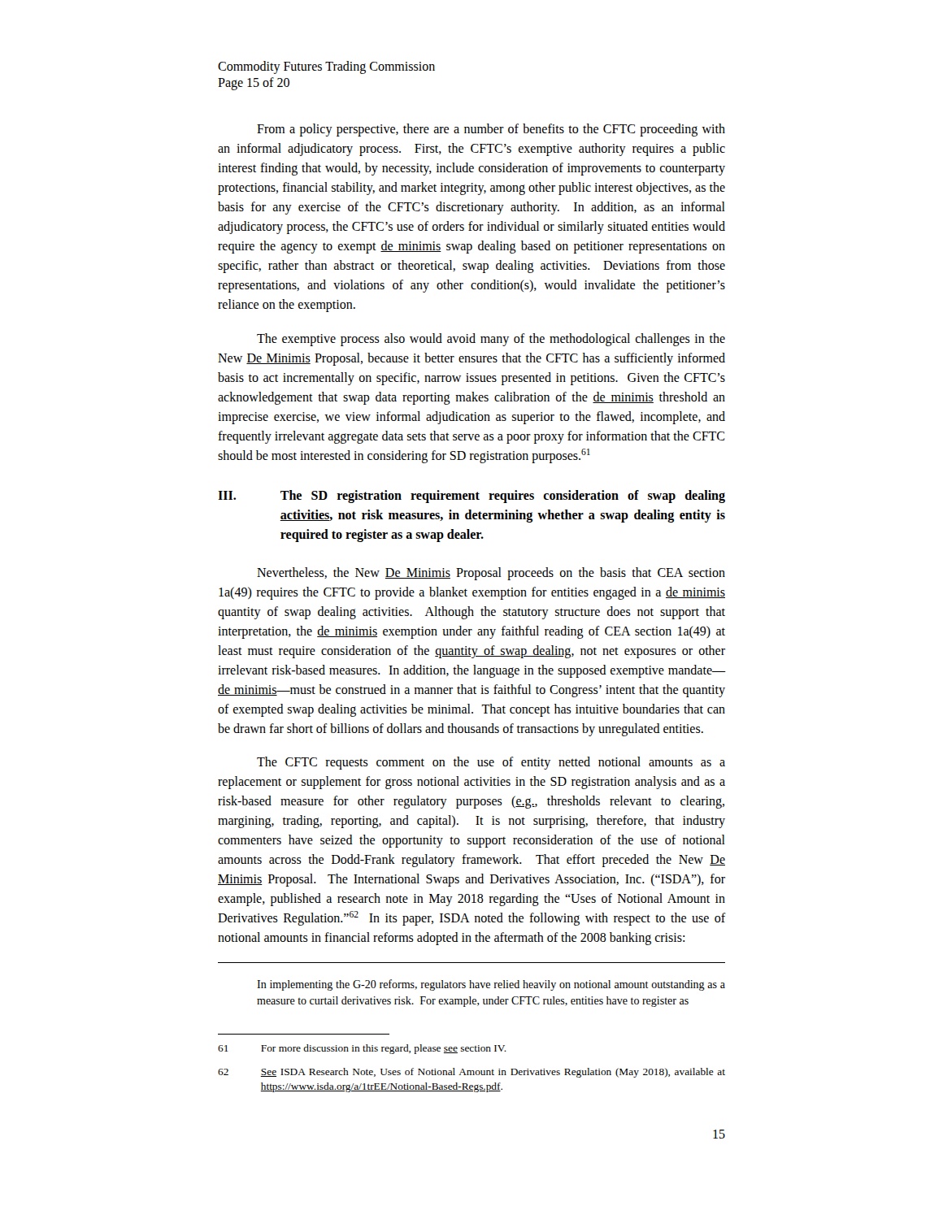Commodity Futures Trading Commission
Page 15 of 20
From a policy perspective, there are a number of benefits to the CFTC proceeding with an informal adjudicatory process. First, the CFTC’s exemptive authority requires a public interest finding that would, by necessity, include consideration of improvements to counterparty protections, financial stability, and market integrity, among other public interest objectives, as the basis for any exercise of the CFTC’s discretionary authority. In addition, as an informal adjudicatory process, the CFTC’s use of orders for individual or similarly situated entities would require the agency to exempt de minimis swap dealing based on petitioner representations on specific, rather than abstract or theoretical, swap dealing activities. Deviations from those representations, and violations of any other condition(s), would invalidate the petitioner’s reliance on the exemption.
The exemptive process also would avoid many of the methodological challenges in the New De Minimis Proposal, because it better ensures that the CFTC has a sufficiently informed basis to act incrementally on specific, narrow issues presented in petitions. Given the CFTC’s acknowledgement that swap data reporting makes calibration of the de minimis threshold an imprecise exercise, we view informal adjudication as superior to the flawed, incomplete, and frequently irrelevant aggregate data sets that serve as a poor proxy for information that the CFTC should be most interested in considering for SD registration purposes.61
III.
The SD registration requirement requires consideration of swap dealing activities, not risk measures, in determining whether a swap dealing entity is required to register as a swap dealer.
Nevertheless, the New De Minimis Proposal proceeds on the basis that CEA section 1a(49) requires the CFTC to provide a blanket exemption for entities engaged in a de minimis quantity of swap dealing activities. Although the statutory structure does not support that interpretation, the de minimis exemption under any faithful reading of CEA section 1a(49) at least must require consideration of the quantity of swap dealing, not net exposures or other irrelevant risk-based measures. In addition, the language in the supposed exemptive mandate—de minimis—must be construed in a manner that is faithful to Congress’ intent that the quantity of exempted swap dealing activities be minimal. That concept has intuitive boundaries that can be drawn far short of billions of dollars and thousands of transactions by unregulated entities.
The CFTC requests comment on the use of entity netted notional amounts as a replacement or supplement for gross notional activities in the SD registration analysis and as a risk-based measure for other regulatory purposes (e.g., thresholds relevant to clearing, margining, trading, reporting, and capital). It is not surprising, therefore, that industry commenters have seized the opportunity to support reconsideration of the use of notional amounts across the Dodd-Frank regulatory framework. That effort preceded the New De Minimis Proposal. The International Swaps and Derivatives Association, Inc. (“ISDA”), for example, published a research note in May 2018 regarding the “Uses of Notional Amount in Derivatives Regulation.”62 In its paper, ISDA noted the following with respect to the use of notional amounts in financial reforms adopted in the aftermath of the 2008 banking crisis:
In implementing the G-20 reforms, regulators have relied heavily on notional amount outstanding as a measure to curtail derivatives risk. For example, under CFTC rules, entities have to register as
61
For more discussion in this regard, please see section IV.
62
See ISDA Research Note, Uses of Notional Amount in Derivatives Regulation (May 2018), available at https://www.isda.org/a/1trEE/Notional-Based-Regs.pdf.
15